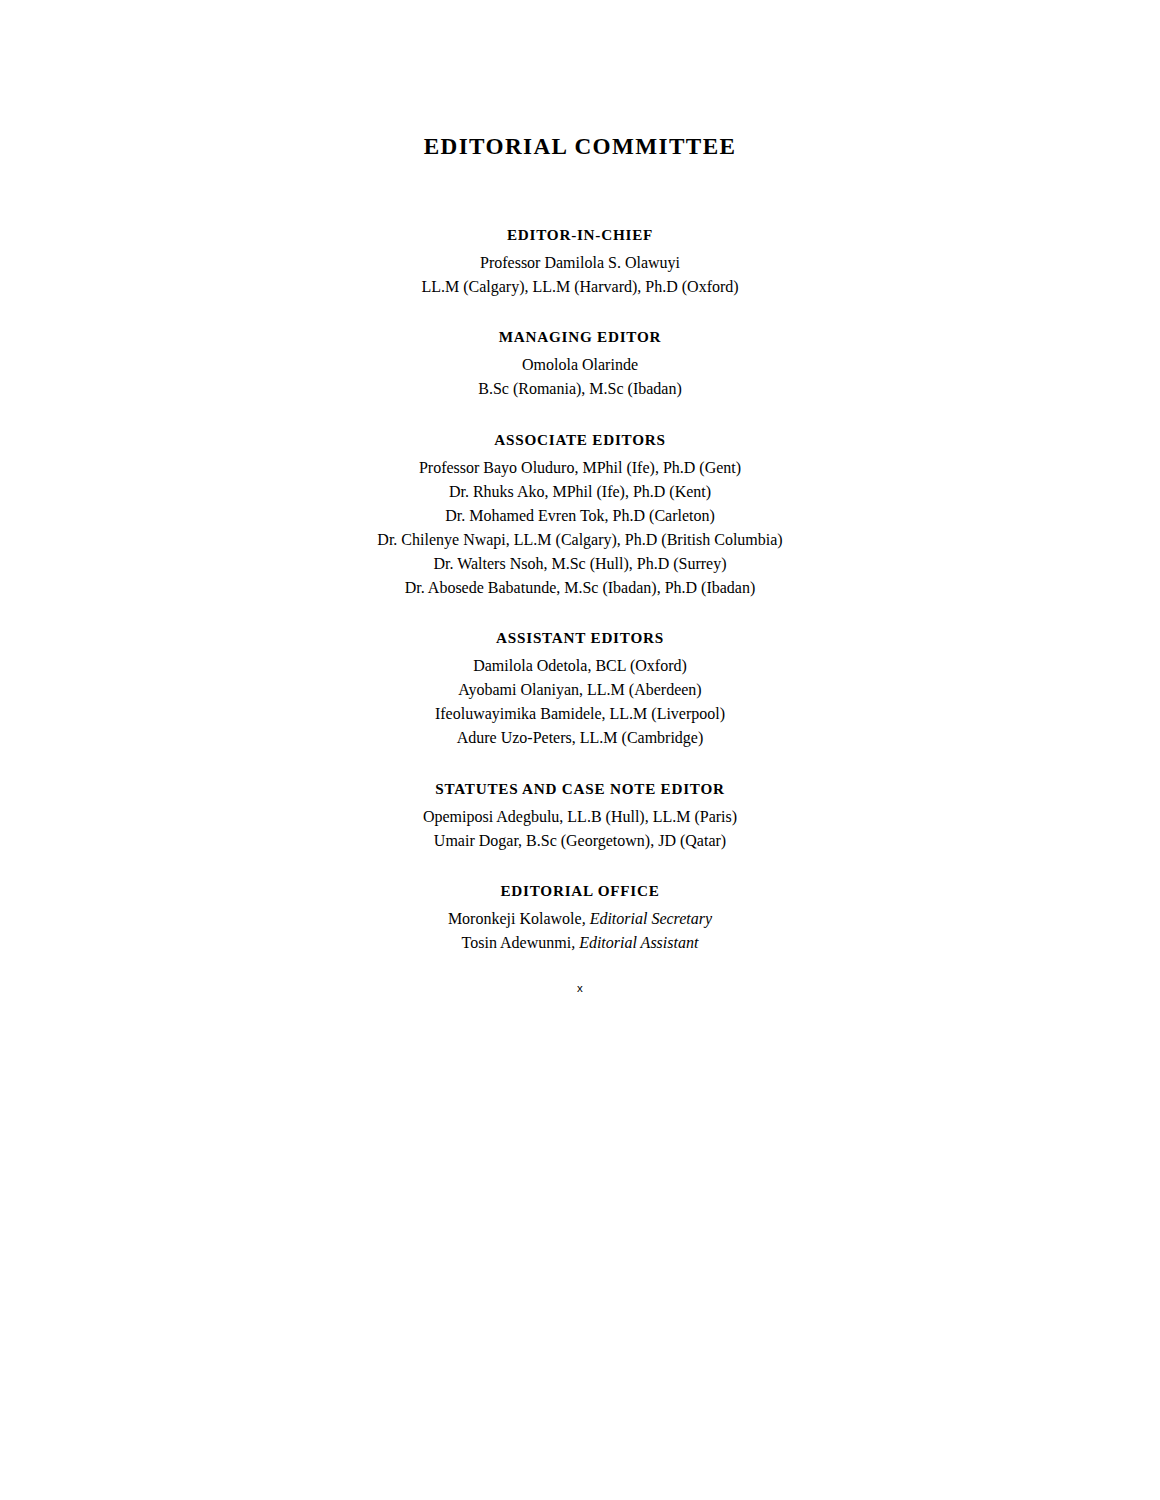Editorial Committee
Editor-in-Chief
Professor Damilola S. Olawuyi
LL.M (Calgary), LL.M (Harvard), Ph.D (Oxford)
Managing Editor
Omolola Olarinde
B.Sc (Romania), M.Sc (Ibadan)
Associate Editors
Professor Bayo Oluduro, MPhil (Ife), Ph.D (Gent)
Dr. Rhuks Ako, MPhil (Ife), Ph.D (Kent)
Dr. Mohamed Evren Tok, Ph.D (Carleton)
Dr. Chilenye Nwapi, LL.M (Calgary), Ph.D (British Columbia)
Dr. Walters Nsoh, M.Sc (Hull), Ph.D (Surrey)
Dr. Abosede Babatunde, M.Sc (Ibadan), Ph.D (Ibadan)
Assistant Editors
Damilola Odetola, BCL (Oxford)
Ayobami Olaniyan, LL.M (Aberdeen)
Ifeoluwayimika Bamidele, LL.M (Liverpool)
Adure Uzo-Peters, LL.M (Cambridge)
Statutes and Case Note Editor
Opemiposi Adegbulu, LL.B (Hull), LL.M (Paris)
Umair Dogar, B.Sc (Georgetown), JD (Qatar)
Editorial Office
Moronkeji Kolawole, Editorial Secretary
Tosin Adewunmi, Editorial Assistant
x